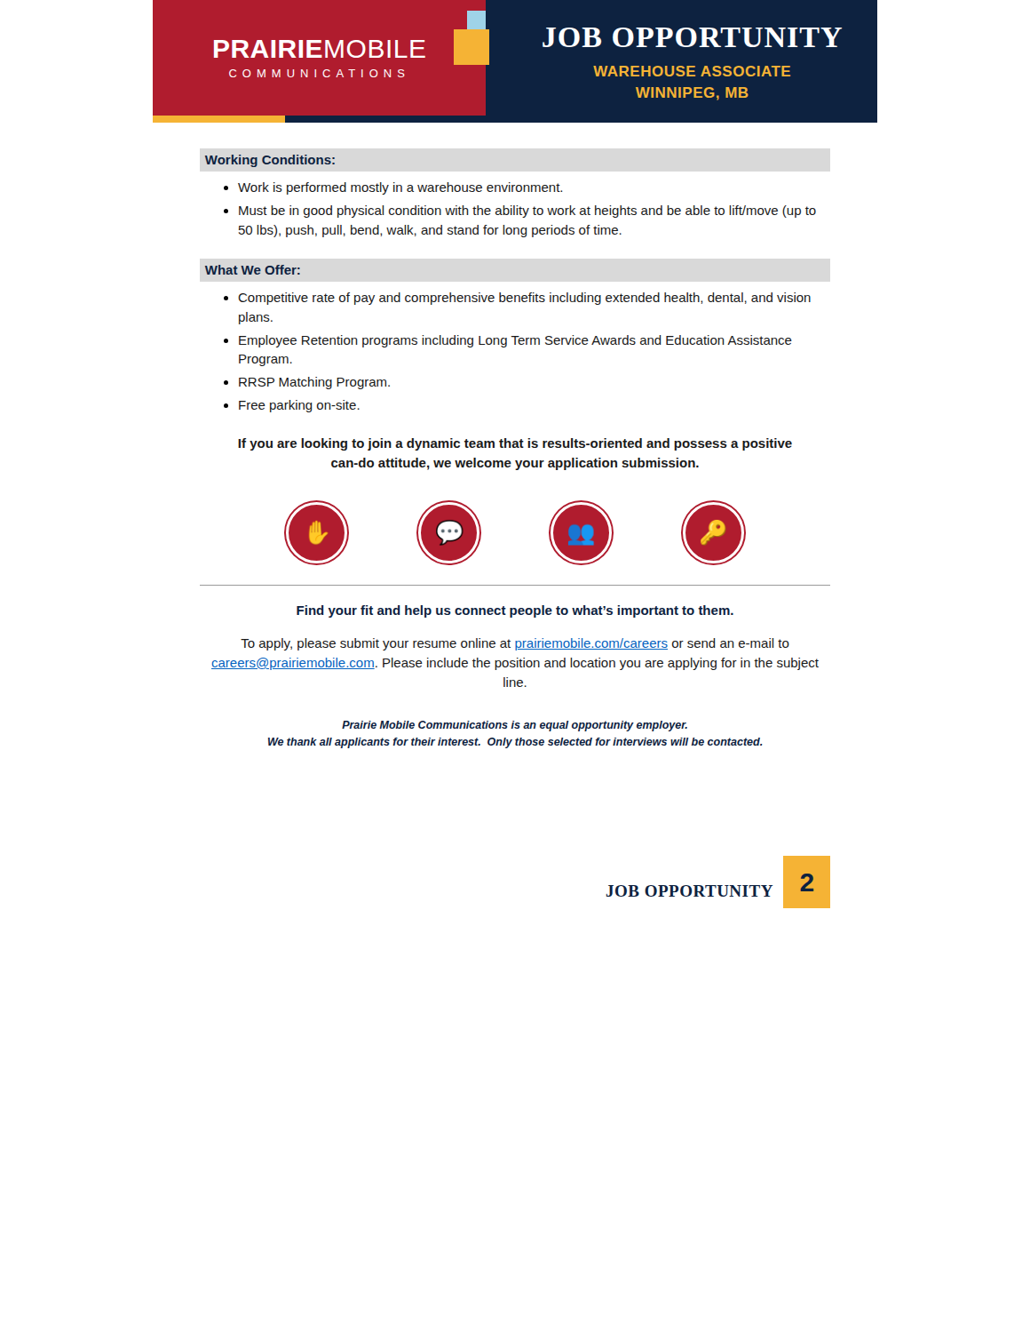PRAIRIEMOBILE
COMMUNICATIONS
JOB OPPORTUNITY
WAREHOUSE ASSOCIATE
WINNIPEG, MB
Working Conditions:
Work is performed mostly in a warehouse environment.
Must be in good physical condition with the ability to work at heights and be able to lift/move (up to 50 lbs), push, pull, bend, walk, and stand for long periods of time.
What We Offer:
Competitive rate of pay and comprehensive benefits including extended health, dental, and vision plans.
Employee Retention programs including Long Term Service Awards and Education Assistance Program.
RRSP Matching Program.
Free parking on-site.
If you are looking to join a dynamic team that is results-oriented and possess a positive can-do attitude, we welcome your application submission.
✋
💬
👥
🔑
Find your fit and help us connect people to what’s important to them.
To apply, please submit your resume online at prairiemobile.com/careers or send an e-mail to careers@prairiemobile.com. Please include the position and location you are applying for in the subject line.
Prairie Mobile Communications is an equal opportunity employer.
We thank all applicants for their interest. Only those selected for interviews will be contacted.
JOB OPPORTUNITY
2